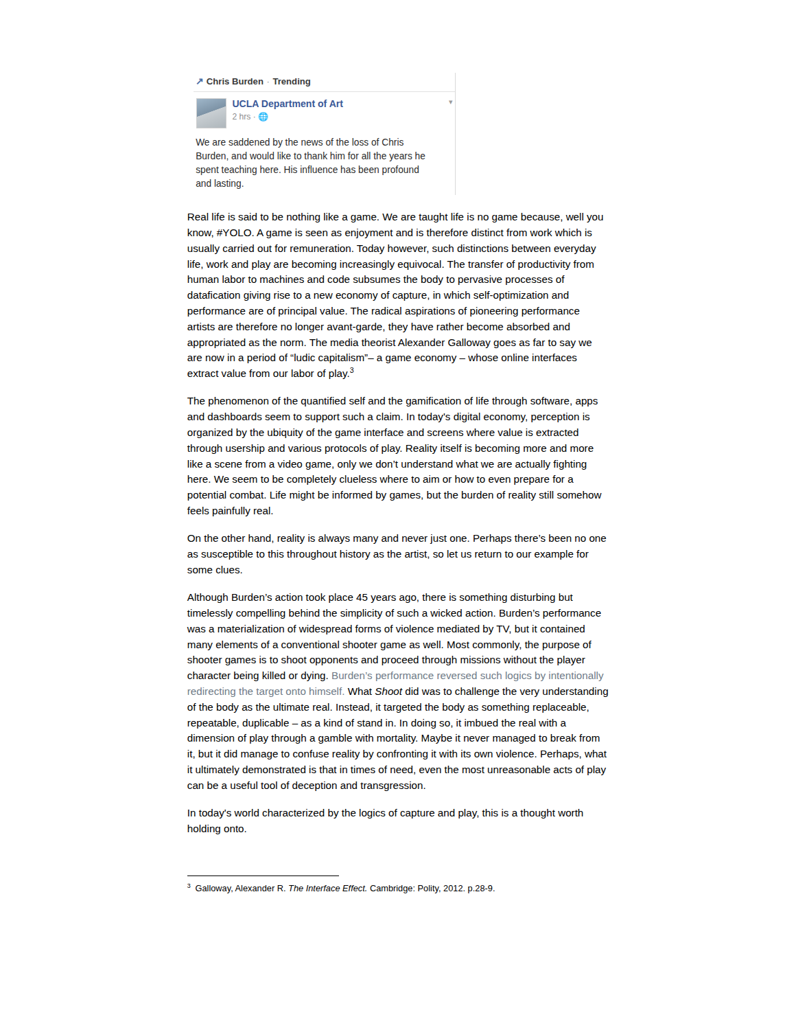↗ Chris Burden · Trending
UCLA Department of Art
2 hrs · 🌐
▾
We are saddened by the news of the loss of Chris Burden, and would like to thank him for all the years he spent teaching here. His influence has been profound and lasting.
Real life is said to be nothing like a game. We are taught life is no game because, well you know, #YOLO. A game is seen as enjoyment and is therefore distinct from work which is usually carried out for remuneration. Today however, such distinctions between everyday life, work and play are becoming increasingly equivocal. The transfer of productivity from human labor to machines and code subsumes the body to pervasive processes of datafication giving rise to a new economy of capture, in which self-optimization and performance are of principal value. The radical aspirations of pioneering performance artists are therefore no longer avant-garde, they have rather become absorbed and appropriated as the norm. The media theorist Alexander Galloway goes as far to say we are now in a period of “ludic capitalism”– a game economy – whose online interfaces extract value from our labor of play.3
The phenomenon of the quantified self and the gamification of life through software, apps and dashboards seem to support such a claim. In today's digital economy, perception is organized by the ubiquity of the game interface and screens where value is extracted through usership and various protocols of play. Reality itself is becoming more and more like a scene from a video game, only we don’t understand what we are actually fighting here. We seem to be completely clueless where to aim or how to even prepare for a potential combat. Life might be informed by games, but the burden of reality still somehow feels painfully real.
On the other hand, reality is always many and never just one. Perhaps there’s been no one as susceptible to this throughout history as the artist, so let us return to our example for some clues.
Although Burden’s action took place 45 years ago, there is something disturbing but timelessly compelling behind the simplicity of such a wicked action. Burden’s performance was a materialization of widespread forms of violence mediated by TV, but it contained many elements of a conventional shooter game as well. Most commonly, the purpose of shooter games is to shoot opponents and proceed through missions without the player character being killed or dying. Burden’s performance reversed such logics by intentionally redirecting the target onto himself. What Shoot did was to challenge the very understanding of the body as the ultimate real. Instead, it targeted the body as something replaceable, repeatable, duplicable – as a kind of stand in. In doing so, it imbued the real with a dimension of play through a gamble with mortality. Maybe it never managed to break from it, but it did manage to confuse reality by confronting it with its own violence. Perhaps, what it ultimately demonstrated is that in times of need, even the most unreasonable acts of play can be a useful tool of deception and transgression.
In today's world characterized by the logics of capture and play, this is a thought worth holding onto.
3 Galloway, Alexander R. The Interface Effect. Cambridge: Polity, 2012. p.28-9.